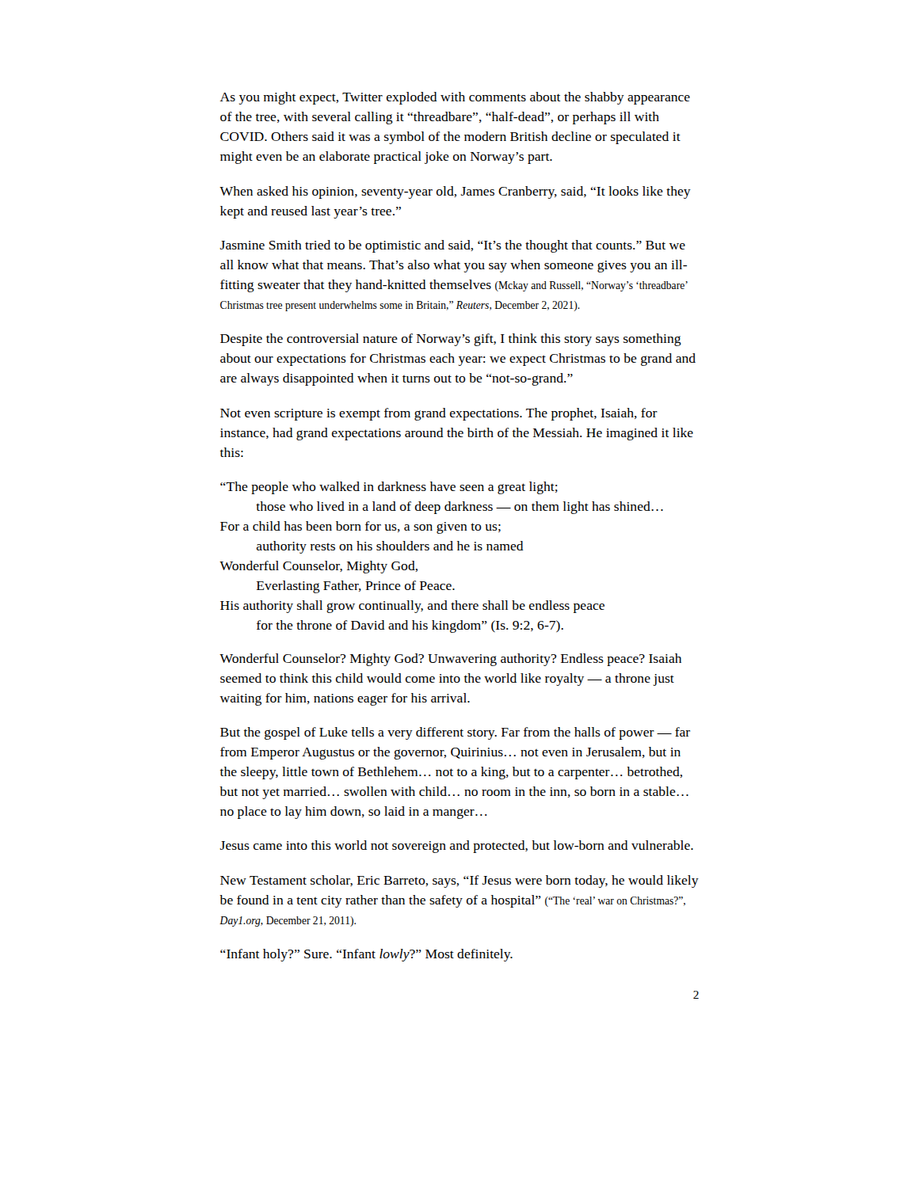As you might expect, Twitter exploded with comments about the shabby appearance of the tree, with several calling it “threadbare”, “half-dead”, or perhaps ill with COVID. Others said it was a symbol of the modern British decline or speculated it might even be an elaborate practical joke on Norway’s part.
When asked his opinion, seventy-year old, James Cranberry, said, “It looks like they kept and reused last year’s tree.”
Jasmine Smith tried to be optimistic and said, “It’s the thought that counts.” But we all know what that means. That’s also what you say when someone gives you an ill-fitting sweater that they hand-knitted themselves (Mckay and Russell, “Norway’s ‘threadbare’ Christmas tree present underwhelms some in Britain,” Reuters, December 2, 2021).
Despite the controversial nature of Norway’s gift, I think this story says something about our expectations for Christmas each year: we expect Christmas to be grand and are always disappointed when it turns out to be “not-so-grand.”
Not even scripture is exempt from grand expectations. The prophet, Isaiah, for instance, had grand expectations around the birth of the Messiah. He imagined it like this:
“The people who walked in darkness have seen a great light;
those who lived in a land of deep darkness — on them light has shined…
For a child has been born for us, a son given to us;
authority rests on his shoulders and he is named
Wonderful Counselor, Mighty God,
Everlasting Father, Prince of Peace.
His authority shall grow continually, and there shall be endless peace
for the throne of David and his kingdom” (Is. 9:2, 6-7).
Wonderful Counselor? Mighty God? Unwavering authority? Endless peace? Isaiah seemed to think this child would come into the world like royalty — a throne just waiting for him, nations eager for his arrival.
But the gospel of Luke tells a very different story. Far from the halls of power — far from Emperor Augustus or the governor, Quirinius… not even in Jerusalem, but in the sleepy, little town of Bethlehem… not to a king, but to a carpenter… betrothed, but not yet married… swollen with child… no room in the inn, so born in a stable… no place to lay him down, so laid in a manger…
Jesus came into this world not sovereign and protected, but low-born and vulnerable.
New Testament scholar, Eric Barreto, says, “If Jesus were born today, he would likely be found in a tent city rather than the safety of a hospital” (“The ‘real’ war on Christmas?”, Day1.org, December 21, 2011).
“Infant holy?” Sure. “Infant lowly?” Most definitely.
2